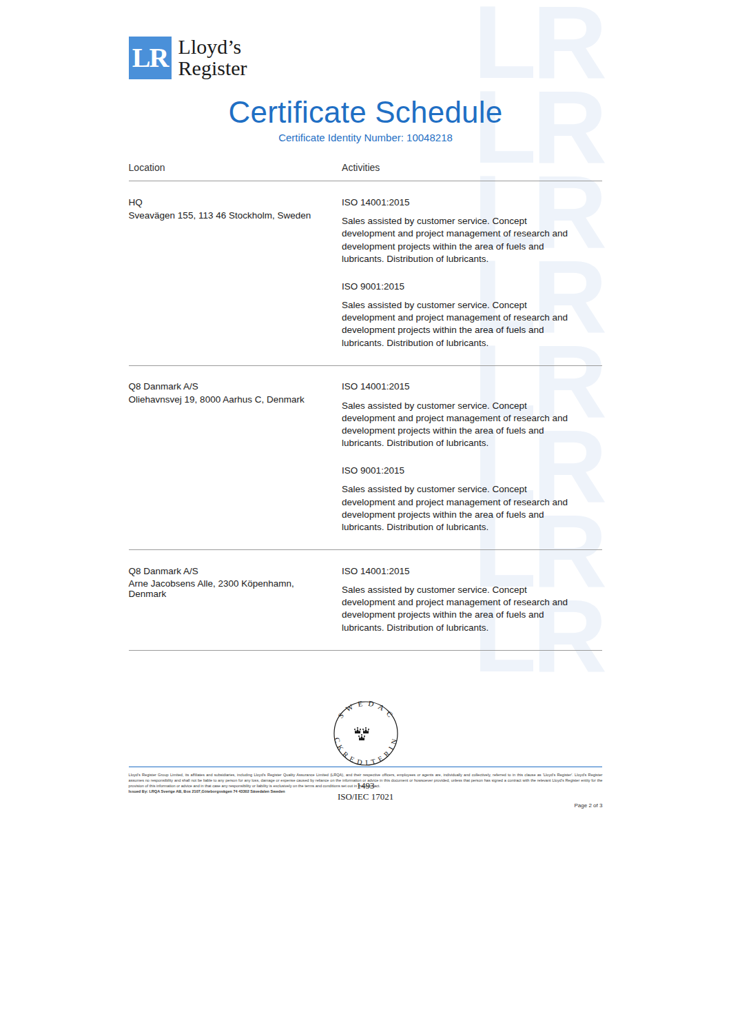LR LR LR LR LR LR LR LR
LR
Lloyd’s
Register
Certificate Schedule
Certificate Identity Number: 10048218
| Location | Activities |
| --- | --- |
| HQ Sveavägen 155, 113 46 Stockholm, Sweden | ISO 14001:2015 Sales assisted by customer service. Concept development and project management of research and development projects within the area of fuels and lubricants. Distribution of lubricants. ISO 9001:2015 Sales assisted by customer service. Concept development and project management of research and development projects within the area of fuels and lubricants. Distribution of lubricants. |
| Q8 Danmark A/S Oliehavnsvej 19, 8000 Aarhus C, Denmark | ISO 14001:2015 Sales assisted by customer service. Concept development and project management of research and development projects within the area of fuels and lubricants. Distribution of lubricants. ISO 9001:2015 Sales assisted by customer service. Concept development and project management of research and development projects within the area of fuels and lubricants. Distribution of lubricants. |
| Q8 Danmark A/S Arne Jacobsens Alle, 2300 Köpenhamn, Denmark | ISO 14001:2015 Sales assisted by customer service. Concept development and project management of research and development projects within the area of fuels and lubricants. Distribution of lubricants. |
S W E D A C A C K R E D I T E R I N G
1493
ISO/IEC 17021
Lloyd's Register Group Limited, its affiliates and subsidiaries, including Lloyd's Register Quality Assurance Limited (LRQA), and their respective officers, employees or agents are, individually and collectively, referred to in this clause as 'Lloyd's Register'. Lloyd's Register assumes no responsibility and shall not be liable to any person for any loss, damage or expense caused by reliance on the information or advice in this document or howsoever provided, unless that person has signed a contract with the relevant Lloyd's Register entity for the provision of this information or advice and in that case any responsibility or liability is exclusively on the terms and conditions set out in that contract.
Issued By: LRQA Sverige AB, Box 2107,Göteborgsvägen 74 43302 Sävedalen Sweden
Page 2 of 3